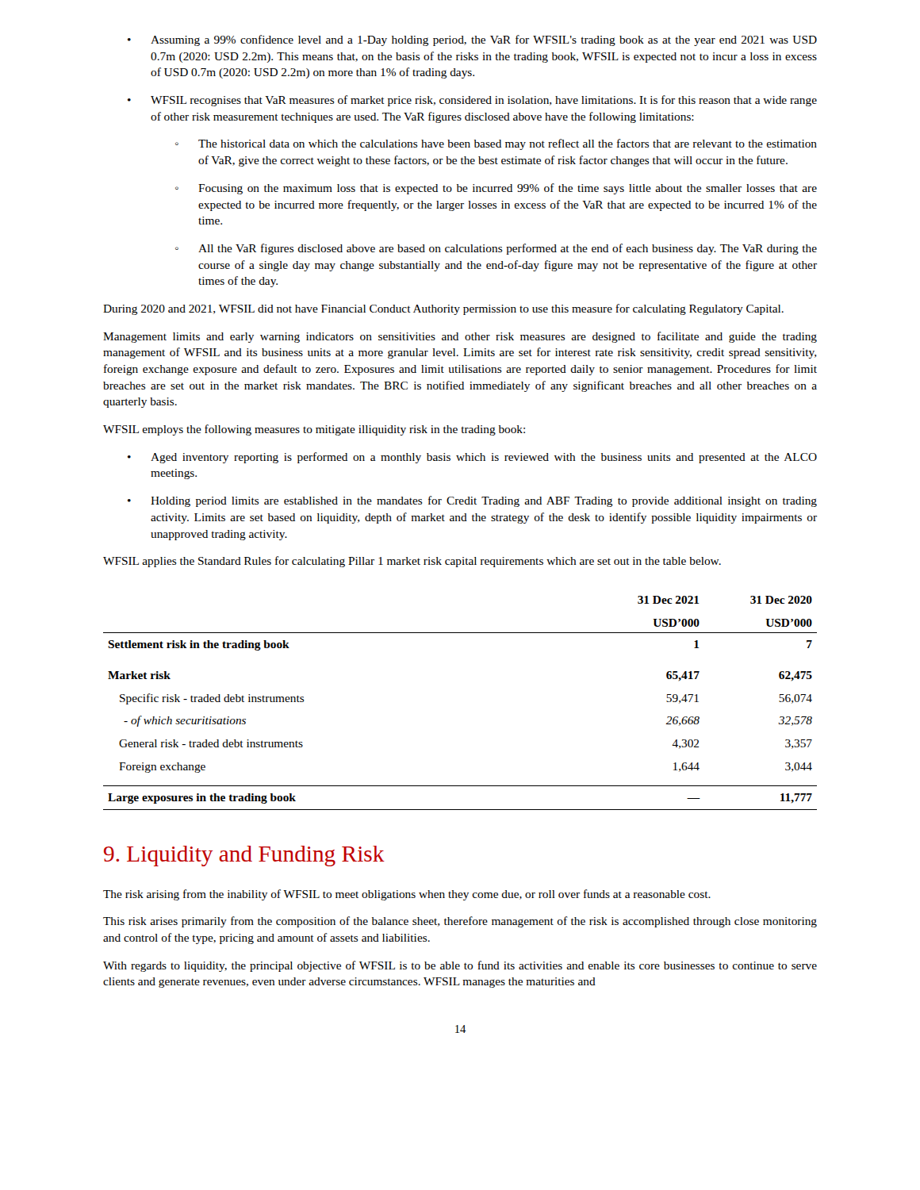Assuming a 99% confidence level and a 1-Day holding period, the VaR for WFSIL's trading book as at the year end 2021 was USD 0.7m (2020: USD 2.2m). This means that, on the basis of the risks in the trading book, WFSIL is expected not to incur a loss in excess of USD 0.7m (2020: USD 2.2m) on more than 1% of trading days.
WFSIL recognises that VaR measures of market price risk, considered in isolation, have limitations. It is for this reason that a wide range of other risk measurement techniques are used. The VaR figures disclosed above have the following limitations:
The historical data on which the calculations have been based may not reflect all the factors that are relevant to the estimation of VaR, give the correct weight to these factors, or be the best estimate of risk factor changes that will occur in the future.
Focusing on the maximum loss that is expected to be incurred 99% of the time says little about the smaller losses that are expected to be incurred more frequently, or the larger losses in excess of the VaR that are expected to be incurred 1% of the time.
All the VaR figures disclosed above are based on calculations performed at the end of each business day. The VaR during the course of a single day may change substantially and the end-of-day figure may not be representative of the figure at other times of the day.
During 2020 and 2021, WFSIL did not have Financial Conduct Authority permission to use this measure for calculating Regulatory Capital.
Management limits and early warning indicators on sensitivities and other risk measures are designed to facilitate and guide the trading management of WFSIL and its business units at a more granular level. Limits are set for interest rate risk sensitivity, credit spread sensitivity, foreign exchange exposure and default to zero. Exposures and limit utilisations are reported daily to senior management. Procedures for limit breaches are set out in the market risk mandates. The BRC is notified immediately of any significant breaches and all other breaches on a quarterly basis.
WFSIL employs the following measures to mitigate illiquidity risk in the trading book:
Aged inventory reporting is performed on a monthly basis which is reviewed with the business units and presented at the ALCO meetings.
Holding period limits are established in the mandates for Credit Trading and ABF Trading to provide additional insight on trading activity. Limits are set based on liquidity, depth of market and the strategy of the desk to identify possible liquidity impairments or unapproved trading activity.
WFSIL applies the Standard Rules for calculating Pillar 1 market risk capital requirements which are set out in the table below.
| | 31 Dec 2021 | 31 Dec 2020 |
| --- | --- | --- |
| | USD’000 | USD’000 |
| Settlement risk in the trading book | 1 | 7 |
| Market risk | 65,417 | 62,475 |
| Specific risk - traded debt instruments | 59,471 | 56,074 |
| - of which securitisations | 26,668 | 32,578 |
| General risk - traded debt instruments | 4,302 | 3,357 |
| Foreign exchange | 1,644 | 3,044 |
| Large exposures in the trading book | — | 11,777 |
9. Liquidity and Funding Risk
The risk arising from the inability of WFSIL to meet obligations when they come due, or roll over funds at a reasonable cost.
This risk arises primarily from the composition of the balance sheet, therefore management of the risk is accomplished through close monitoring and control of the type, pricing and amount of assets and liabilities.
With regards to liquidity, the principal objective of WFSIL is to be able to fund its activities and enable its core businesses to continue to serve clients and generate revenues, even under adverse circumstances. WFSIL manages the maturities and
14